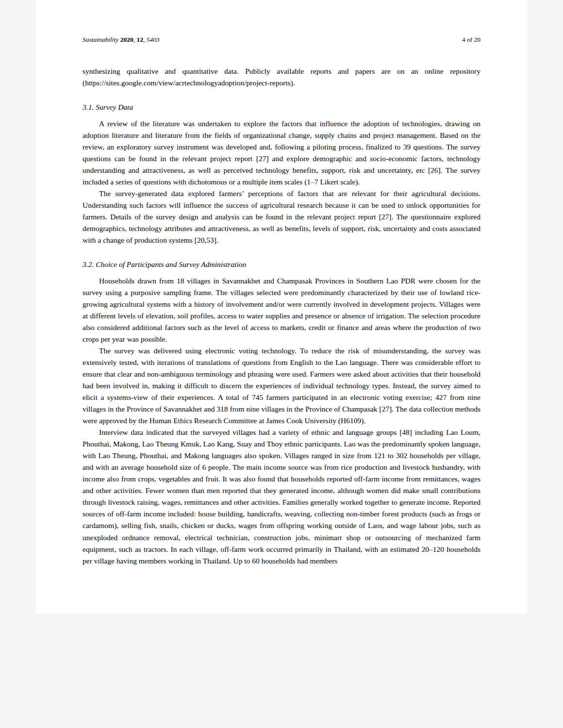Sustainability 2020, 12, 5403 4 of 20
synthesizing qualitative and quantitative data. Publicly available reports and papers are on an online repository (https://sites.google.com/view/acrtechnologyadoption/project-reports).
3.1. Survey Data
A review of the literature was undertaken to explore the factors that influence the adoption of technologies, drawing on adoption literature and literature from the fields of organizational change, supply chains and project management. Based on the review, an exploratory survey instrument was developed and, following a piloting process, finalized to 39 questions. The survey questions can be found in the relevant project report [27] and explore demographic and socio-economic factors, technology understanding and attractiveness, as well as perceived technology benefits, support, risk and uncertainty, etc [26]. The survey included a series of questions with dichotomous or a multiple item scales (1–7 Likert scale).
The survey-generated data explored farmers’ perceptions of factors that are relevant for their agricultural decisions. Understanding such factors will influence the success of agricultural research because it can be used to unlock opportunities for farmers. Details of the survey design and analysis can be found in the relevant project report [27]. The questionnaire explored demographics, technology attributes and attractiveness, as well as benefits, levels of support, risk, uncertainty and costs associated with a change of production systems [20,53].
3.2. Choice of Participants and Survey Administration
Households drawn from 18 villages in Savannakhet and Champasak Provinces in Southern Lao PDR were chosen for the survey using a purposive sampling frame. The villages selected were predominantly characterized by their use of lowland rice-growing agricultural systems with a history of involvement and/or were currently involved in development projects. Villages were at different levels of elevation, soil profiles, access to water supplies and presence or absence of irrigation. The selection procedure also considered additional factors such as the level of access to markets, credit or finance and areas where the production of two crops per year was possible.
The survey was delivered using electronic voting technology. To reduce the risk of misunderstanding, the survey was extensively tested, with iterations of translations of questions from English to the Lao language. There was considerable effort to ensure that clear and non-ambiguous terminology and phrasing were used. Farmers were asked about activities that their household had been involved in, making it difficult to discern the experiences of individual technology types. Instead, the survey aimed to elicit a systems-view of their experiences. A total of 745 farmers participated in an electronic voting exercise; 427 from nine villages in the Province of Savannakhet and 318 from nine villages in the Province of Champasak [27]. The data collection methods were approved by the Human Ethics Research Committee at James Cook University (H6109).
Interview data indicated that the surveyed villages had a variety of ethnic and language groups [48] including Lao Loum, Phouthai, Makong, Lao Theung Kmuk, Lao Kang, Suay and Thoy ethnic participants. Lao was the predominantly spoken language, with Lao Theung, Phouthai, and Makong languages also spoken. Villages ranged in size from 121 to 302 households per village, and with an average household size of 6 people. The main income source was from rice production and livestock husbandry, with income also from crops, vegetables and fruit. It was also found that households reported off-farm income from remittances, wages and other activities. Fewer women than men reported that they generated income, although women did make small contributions through livestock raising, wages, remittances and other activities. Families generally worked together to generate income. Reported sources of off-farm income included: house building, handicrafts, weaving, collecting non-timber forest products (such as frogs or cardamom), selling fish, snails, chicken or ducks, wages from offspring working outside of Laos, and wage labour jobs, such as unexploded ordnance removal, electrical technician, construction jobs, minimart shop or outsourcing of mechanized farm equipment, such as tractors. In each village, off-farm work occurred primarily in Thailand, with an estimated 20–120 households per village having members working in Thailand. Up to 60 households had members